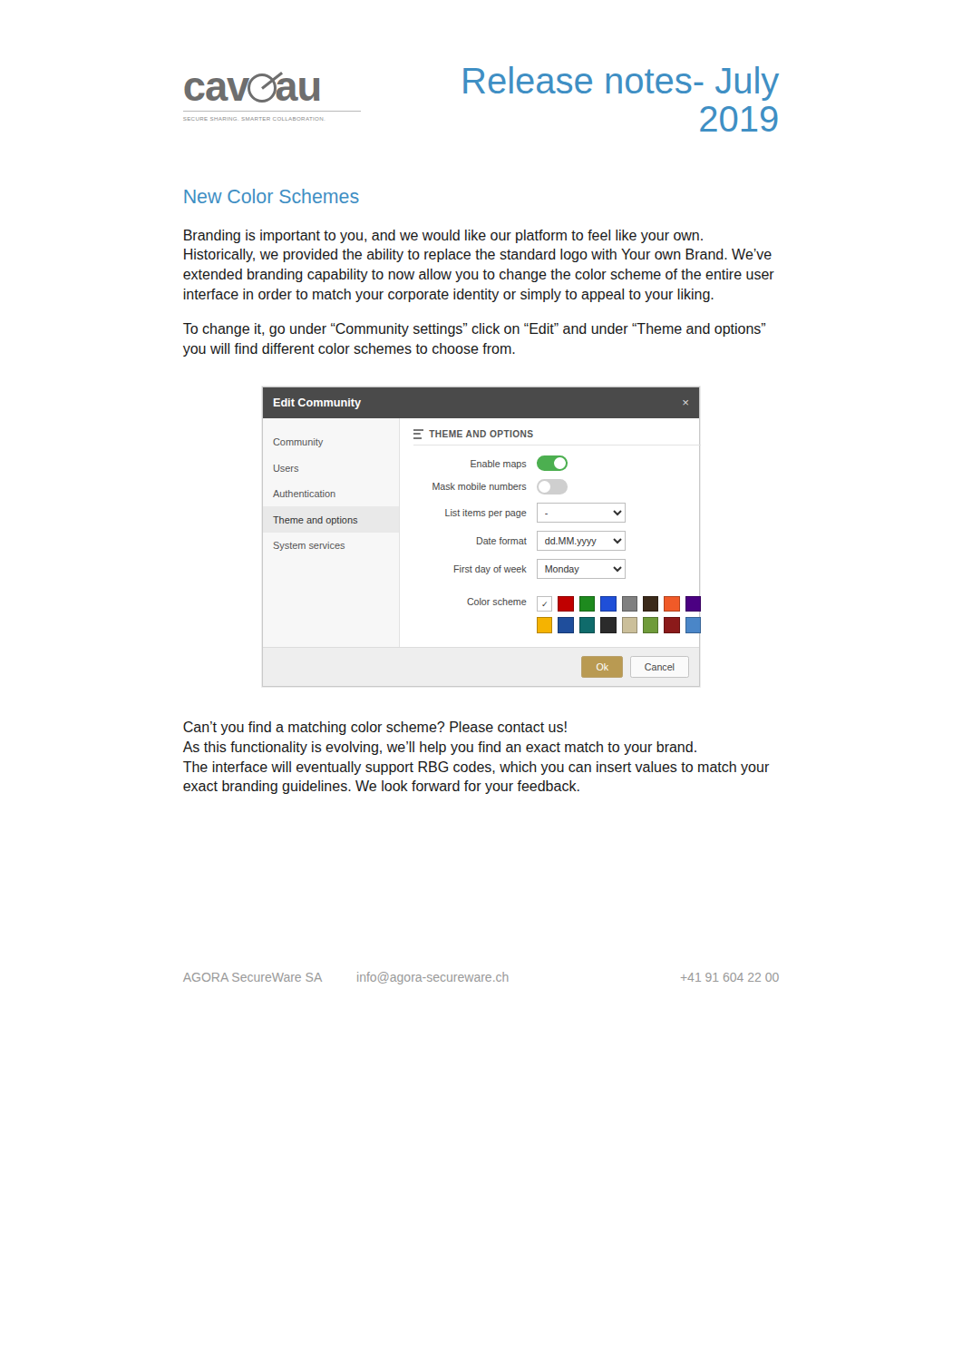cav au
Secure sharing. Smarter collaboration.
Release notes- July 2019
New Color Schemes
Branding is important to you, and we would like our platform to feel like your own.
Historically, we provided the ability to replace the standard logo with Your own Brand. We’ve extended branding capability to now allow you to change the color scheme of the entire user interface in order to match your corporate identity or simply to appeal to your liking.
To change it, go under “Community settings” click on “Edit” and under “Theme and options” you will find different color schemes to choose from.
Edit Community×
Community
Users
Authentication
Theme and options
System services
THEME AND OPTIONS
Enable maps
Mask mobile numbers
List items per page
-
Date format
dd.MM.yyyy
First day of week
Monday
Color scheme
Ok Cancel
Can’t you find a matching color scheme? Please contact us!
As this functionality is evolving, we’ll help you find an exact match to your brand.
The interface will eventually support RBG codes, which you can insert values to match your exact branding guidelines. We look forward for your feedback.
AGORA SecureWare SA info@agora-secureware.ch +41 91 604 22 00